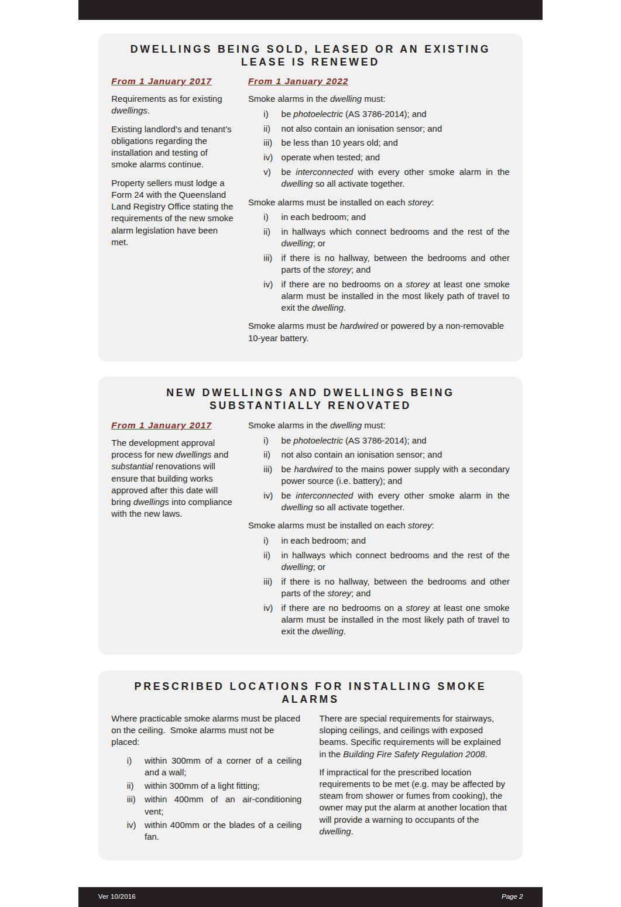DWELLINGS BEING SOLD, LEASED OR AN EXISTING LEASE IS RENEWED
From 1 January 2017
Requirements as for existing dwellings.
Existing landlord’s and tenant’s obligations regarding the installation and testing of smoke alarms continue.
Property sellers must lodge a Form 24 with the Queensland Land Registry Office stating the requirements of the new smoke alarm legislation have been met.
From 1 January 2022
Smoke alarms in the dwelling must:
be photoelectric (AS 3786-2014); and
not also contain an ionisation sensor; and
be less than 10 years old; and
operate when tested; and
be interconnected with every other smoke alarm in the dwelling so all activate together.
Smoke alarms must be installed on each storey:
in each bedroom; and
in hallways which connect bedrooms and the rest of the dwelling; or
if there is no hallway, between the bedrooms and other parts of the storey; and
if there are no bedrooms on a storey at least one smoke alarm must be installed in the most likely path of travel to exit the dwelling.
Smoke alarms must be hardwired or powered by a non-removable 10-year battery.
NEW DWELLINGS AND DWELLINGS BEING SUBSTANTIALLY RENOVATED
From 1 January 2017
The development approval process for new dwellings and substantial renovations will ensure that building works approved after this date will bring dwellings into compliance with the new laws.
Smoke alarms in the dwelling must:
be photoelectric (AS 3786-2014); and
not also contain an ionisation sensor; and
be hardwired to the mains power supply with a secondary power source (i.e. battery); and
be interconnected with every other smoke alarm in the dwelling so all activate together.
Smoke alarms must be installed on each storey:
in each bedroom; and
in hallways which connect bedrooms and the rest of the dwelling; or
if there is no hallway, between the bedrooms and other parts of the storey; and
if there are no bedrooms on a storey at least one smoke alarm must be installed in the most likely path of travel to exit the dwelling.
PRESCRIBED LOCATIONS FOR INSTALLING SMOKE ALARMS
Where practicable smoke alarms must be placed on the ceiling. Smoke alarms must not be placed:
within 300mm of a corner of a ceiling and a wall;
within 300mm of a light fitting;
within 400mm of an air-conditioning vent;
within 400mm or the blades of a ceiling fan.
There are special requirements for stairways, sloping ceilings, and ceilings with exposed beams. Specific requirements will be explained in the Building Fire Safety Regulation 2008.
If impractical for the prescribed location requirements to be met (e.g. may be affected by steam from shower or fumes from cooking), the owner may put the alarm at another location that will provide a warning to occupants of the dwelling.
Ver 10/2016 Page 2